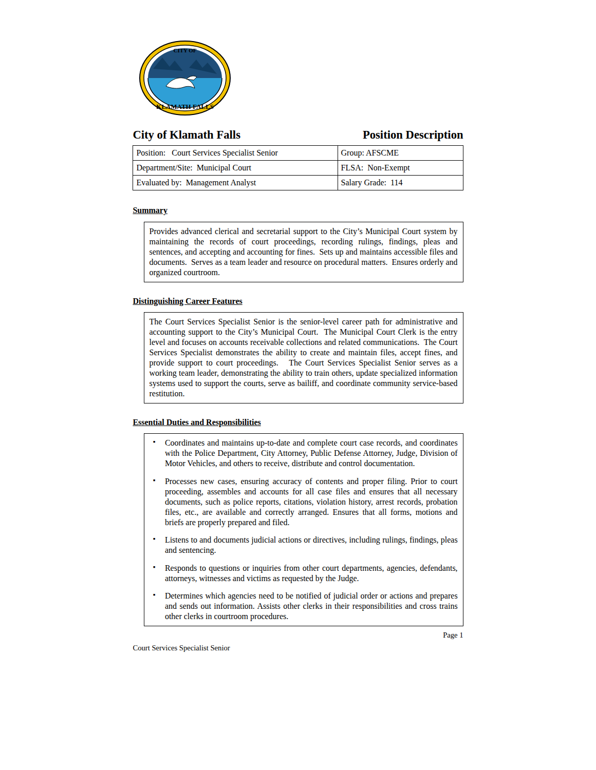KLAMATH FALLS CITY OF
City of Klamath Falls Position Description
| Position: Court Services Specialist Senior | Group: AFSCME |
| Department/Site: Municipal Court | FLSA: Non-Exempt |
| Evaluated by: Management Analyst | Salary Grade: 114 |
Summary
Provides advanced clerical and secretarial support to the City’s Municipal Court system by maintaining the records of court proceedings, recording rulings, findings, pleas and sentences, and accepting and accounting for fines. Sets up and maintains accessible files and documents. Serves as a team leader and resource on procedural matters. Ensures orderly and organized courtroom.
Distinguishing Career Features
The Court Services Specialist Senior is the senior-level career path for administrative and accounting support to the City’s Municipal Court. The Municipal Court Clerk is the entry level and focuses on accounts receivable collections and related communications. The Court Services Specialist demonstrates the ability to create and maintain files, accept fines, and provide support to court proceedings. The Court Services Specialist Senior serves as a working team leader, demonstrating the ability to train others, update specialized information systems used to support the courts, serve as bailiff, and coordinate community service-based restitution.
Essential Duties and Responsibilities
Coordinates and maintains up-to-date and complete court case records, and coordinates with the Police Department, City Attorney, Public Defense Attorney, Judge, Division of Motor Vehicles, and others to receive, distribute and control documentation.
Processes new cases, ensuring accuracy of contents and proper filing. Prior to court proceeding, assembles and accounts for all case files and ensures that all necessary documents, such as police reports, citations, violation history, arrest records, probation files, etc., are available and correctly arranged. Ensures that all forms, motions and briefs are properly prepared and filed.
Listens to and documents judicial actions or directives, including rulings, findings, pleas and sentencing.
Responds to questions or inquiries from other court departments, agencies, defendants, attorneys, witnesses and victims as requested by the Judge.
Determines which agencies need to be notified of judicial order or actions and prepares and sends out information. Assists other clerks in their responsibilities and cross trains other clerks in courtroom procedures.
Page 1
Court Services Specialist Senior